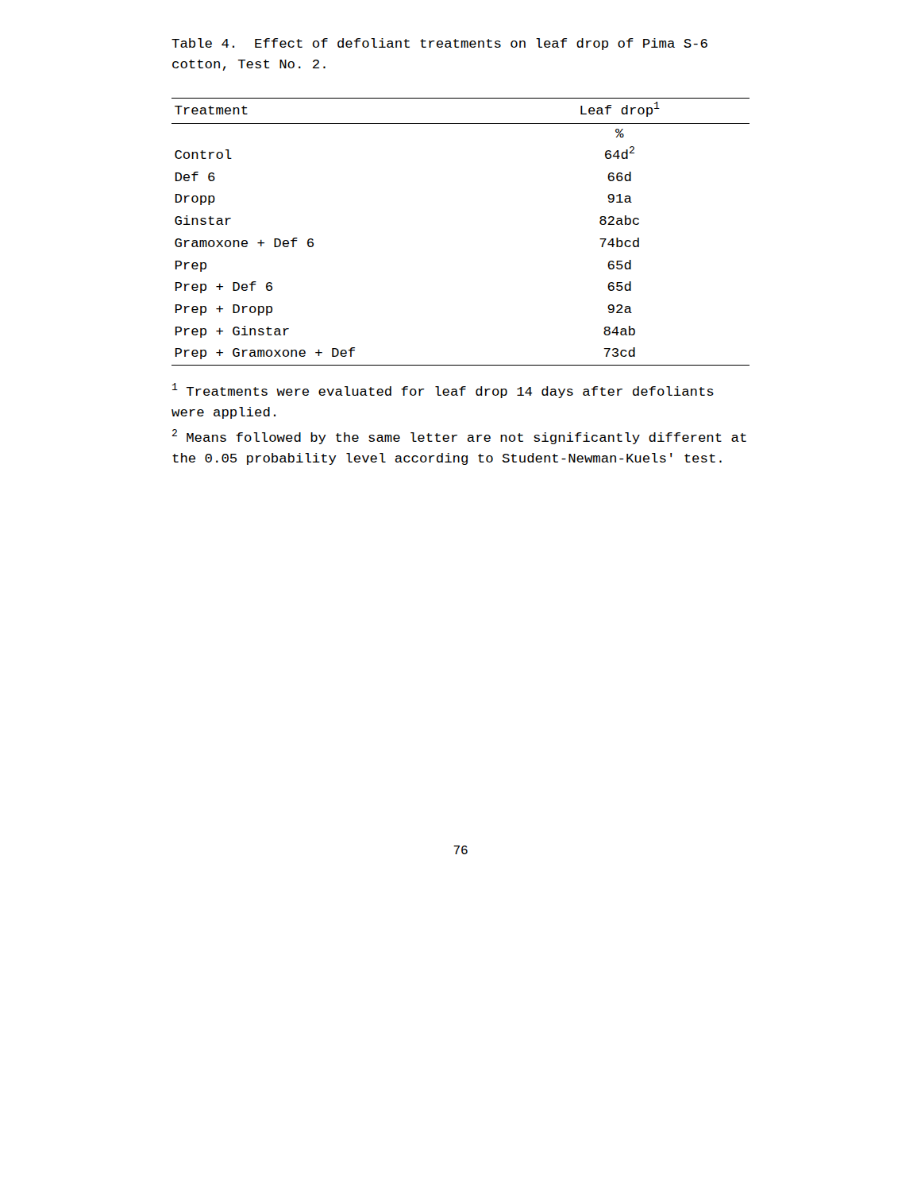Table 4. Effect of defoliant treatments on leaf drop of Pima S-6 cotton, Test No. 2.
| Treatment | Leaf drop 1 |
| --- | --- |
| | % |
| Control | 64d 2 |
| Def 6 | 66d |
| Dropp | 91a |
| Ginstar | 82abc |
| Gramoxone + Def 6 | 74bcd |
| Prep | 65d |
| Prep + Def 6 | 65d |
| Prep + Dropp | 92a |
| Prep + Ginstar | 84ab |
| Prep + Gramoxone + Def | 73cd |
1 Treatments were evaluated for leaf drop 14 days after defoliants were applied.
2 Means followed by the same letter are not significantly different at the 0.05 probability level according to Student-Newman-Kuels' test.
76